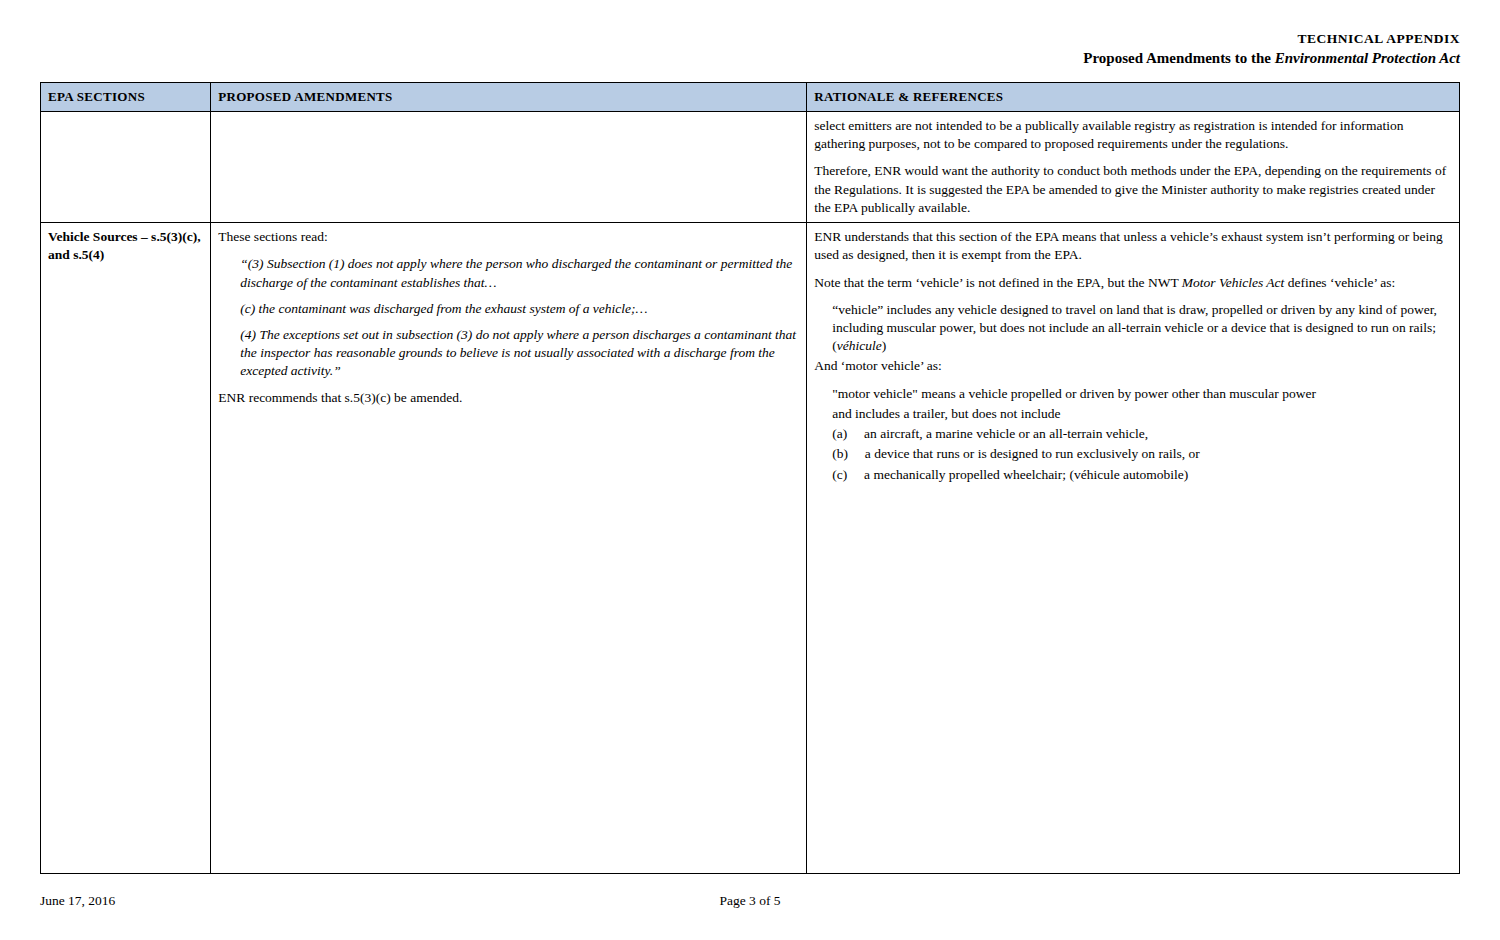TECHNICAL APPENDIX
Proposed Amendments to the Environmental Protection Act
| EPA SECTIONS | PROPOSED AMENDMENTS | RATIONALE & REFERENCES |
| --- | --- | --- |
| | | select emitters are not intended to be a publically available registry as registration is intended for information gathering purposes, not to be compared to proposed requirements under the regulations. Therefore, ENR would want the authority to conduct both methods under the EPA, depending on the requirements of the Regulations. It is suggested the EPA be amended to give the Minister authority to make registries created under the EPA publically available. |
| Vehicle Sources – s.5(3)(c), and s.5(4) | These sections read: “(3) Subsection (1) does not apply where the person who discharged the contaminant or permitted the discharge of the contaminant establishes that… (c) the contaminant was discharged from the exhaust system of a vehicle;… (4) The exceptions set out in subsection (3) do not apply where a person discharges a contaminant that the inspector has reasonable grounds to believe is not usually associated with a discharge from the excepted activity.” ENR recommends that s.5(3)(c) be amended. | ENR understands that this section of the EPA means that unless a vehicle’s exhaust system isn’t performing or being used as designed, then it is exempt from the EPA. Note that the term ‘vehicle’ is not defined in the EPA, but the NWT Motor Vehicles Act defines ‘vehicle’ as: “vehicle” includes any vehicle designed to travel on land that is draw, propelled or driven by any kind of power, including muscular power, but does not include an all-terrain vehicle or a device that is designed to run on rails; ( véhicule ) And ‘motor vehicle’ as: "motor vehicle" means a vehicle propelled or driven by power other than muscular power and includes a trailer, but does not include (a) an aircraft, a marine vehicle or an all-terrain vehicle, (b) a device that runs or is designed to run exclusively on rails, or (c) a mechanically propelled wheelchair; (véhicule automobile) |
June 17, 2016
Page 3 of 5